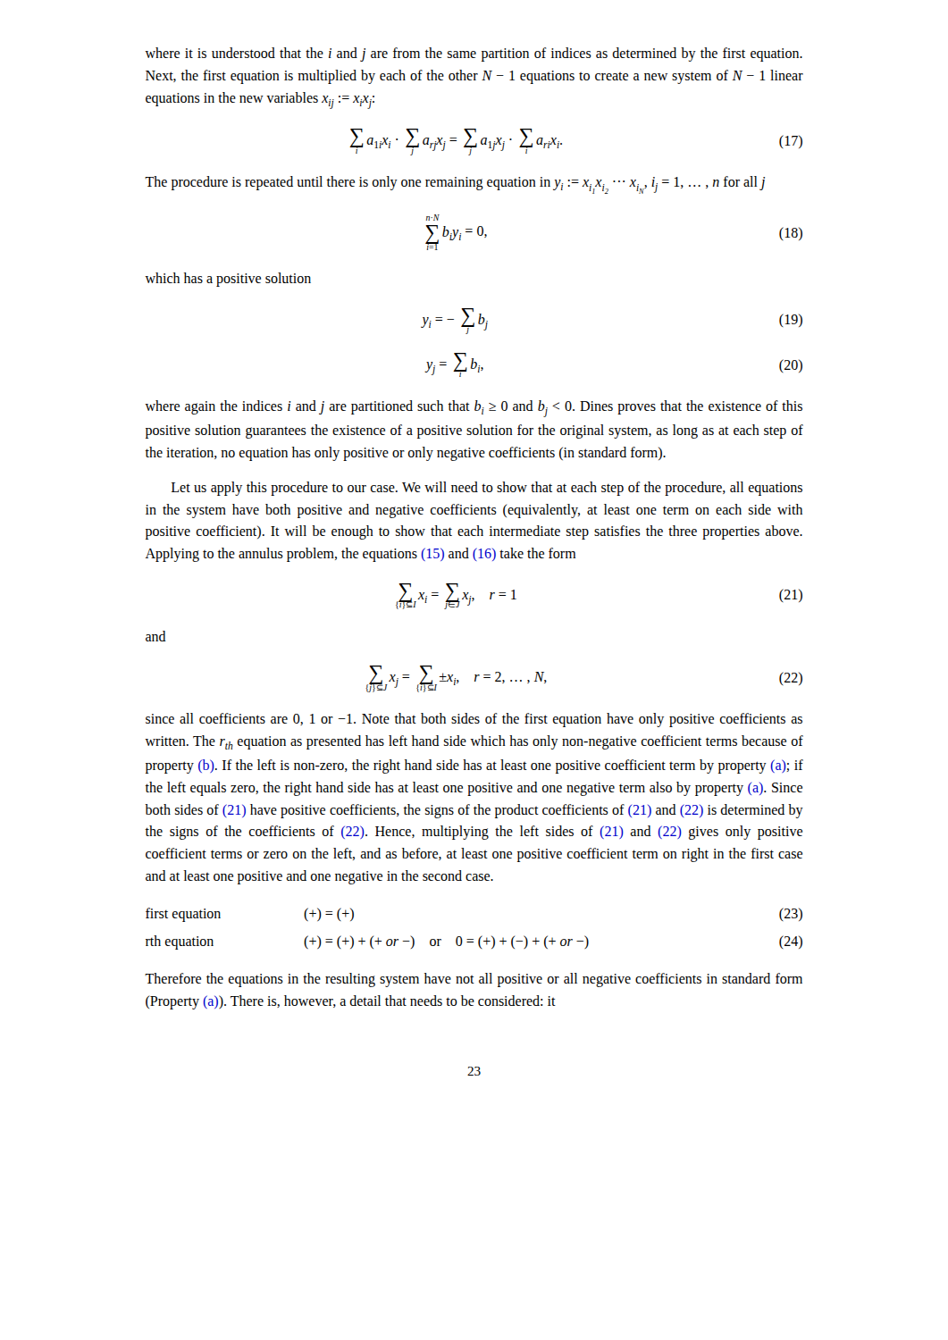where it is understood that the i and j are from the same partition of indices as determined by the first equation. Next, the first equation is multiplied by each of the other N − 1 equations to create a new system of N − 1 linear equations in the new variables xij := xixj:
∑i a1ixi · ∑j arjxj = ∑j a1jxj · ∑i arixi.
(17)
The procedure is repeated until there is only one remaining equation in yi := xi1xi2 ··· xiN, ij = 1, … , n for all j
n·N∑i=1 biyi = 0,
(18)
which has a positive solution
yi = − ∑j bj
(19)
yj = ∑i bi,
(20)
where again the indices i and j are partitioned such that bi ≥ 0 and bj < 0. Dines proves that the existence of this positive solution guarantees the existence of a positive solution for the original system, as long as at each step of the iteration, no equation has only positive or only negative coefficients (in standard form).
Let us apply this procedure to our case. We will need to show that at each step of the procedure, all equations in the system have both positive and negative coefficients (equivalently, at least one term on each side with positive coefficient). It will be enough to show that each intermediate step satisfies the three properties above. Applying to the annulus problem, the equations (15) and (16) take the form
∑{i}⊆I xi = ∑j∈J xj, r = 1
(21)
and
∑{j}⊆J xj = ∑{i}⊆I±xi, r = 2, … , N,
(22)
since all coefficients are 0, 1 or −1. Note that both sides of the first equation have only positive coefficients as written. The rth equation as presented has left hand side which has only non-negative coefficient terms because of property (b). If the left is non-zero, the right hand side has at least one positive coefficient term by property (a); if the left equals zero, the right hand side has at least one positive and one negative term also by property (a). Since both sides of (21) have positive coefficients, the signs of the product coefficients of (21) and (22) is determined by the signs of the coefficients of (22). Hence, multiplying the left sides of (21) and (22) gives only positive coefficient terms or zero on the left, and as before, at least one positive coefficient term on right in the first case and at least one positive and one negative in the second case.
first equation
(+) = (+)
(23)
rth equation
(+) = (+) + (+ or −) or 0 = (+) + (−) + (+ or −)
(24)
Therefore the equations in the resulting system have not all positive or all negative coefficients in standard form (Property (a)). There is, however, a detail that needs to be considered: it
23